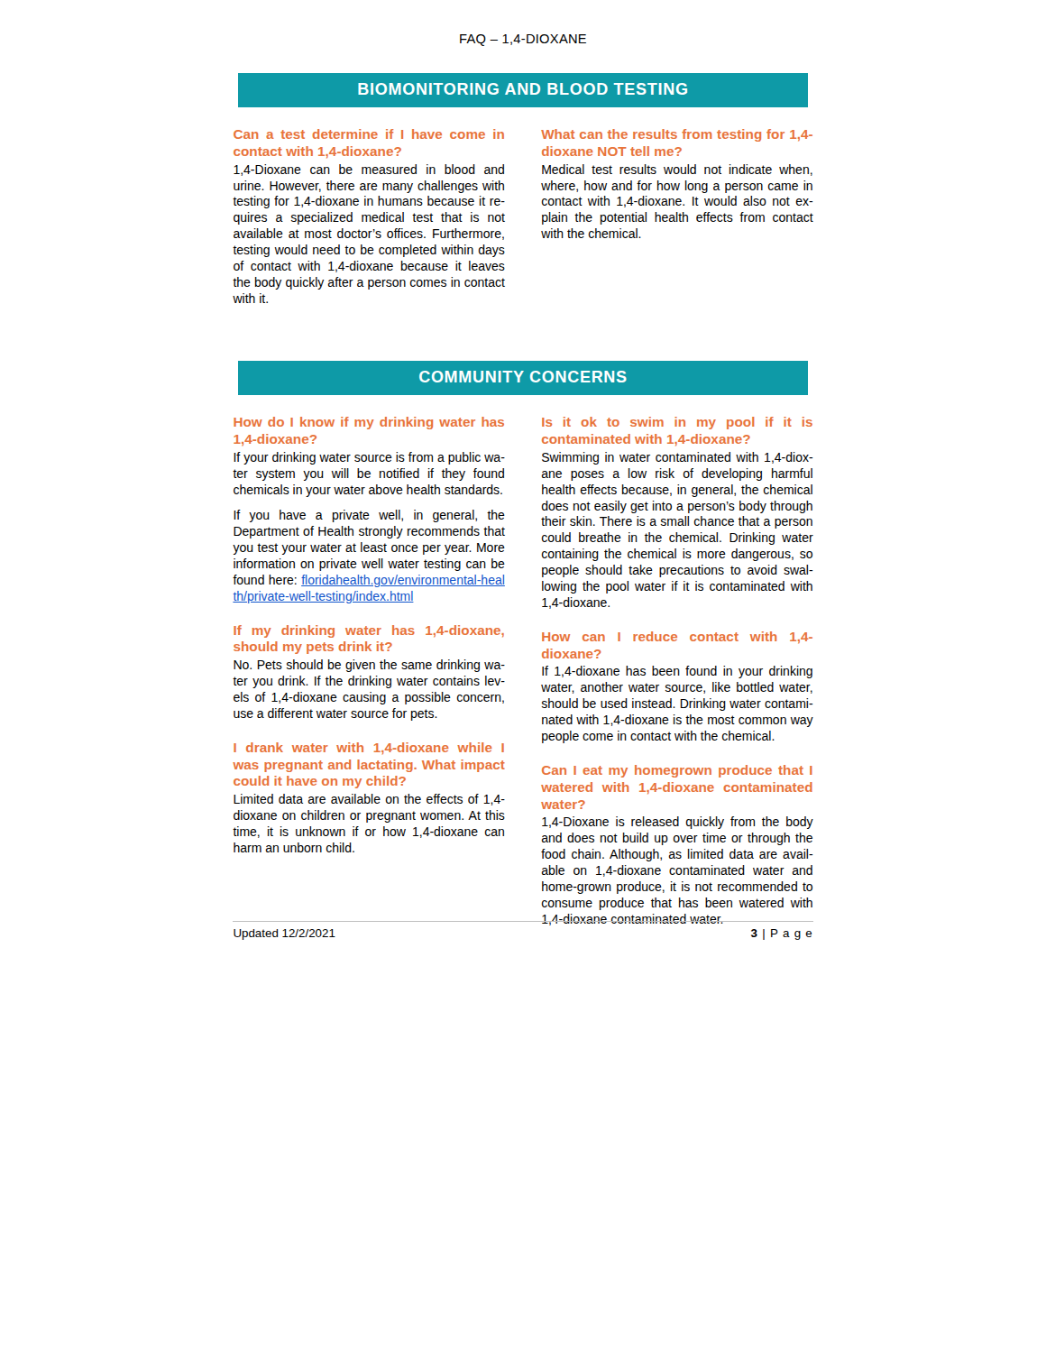FAQ – 1,4-DIOXANE
BIOMONITORING AND BLOOD TESTING
Can a test determine if I have come in contact with 1,4-dioxane?
1,4-Dioxane can be measured in blood and urine. However, there are many challenges with testing for 1,4-dioxane in humans because it requires a specialized medical test that is not available at most doctor’s offices. Furthermore, testing would need to be completed within days of contact with 1,4-dioxane because it leaves the body quickly after a person comes in contact with it.
What can the results from testing for 1,4-dioxane NOT tell me?
Medical test results would not indicate when, where, how and for how long a person came in contact with 1,4-dioxane. It would also not explain the potential health effects from contact with the chemical.
COMMUNITY CONCERNS
How do I know if my drinking water has 1,4-dioxane?
If your drinking water source is from a public water system you will be notified if they found chemicals in your water above health standards.
If you have a private well, in general, the Department of Health strongly recommends that you test your water at least once per year. More information on private well water testing can be found here: floridahealth.gov/environmental-health/private-well-testing/index.html
If my drinking water has 1,4-dioxane, should my pets drink it?
No. Pets should be given the same drinking water you drink. If the drinking water contains levels of 1,4-dioxane causing a possible concern, use a different water source for pets.
I drank water with 1,4-dioxane while I was pregnant and lactating. What impact could it have on my child?
Limited data are available on the effects of 1,4-dioxane on children or pregnant women. At this time, it is unknown if or how 1,4-dioxane can harm an unborn child.
Is it ok to swim in my pool if it is contaminated with 1,4-dioxane?
Swimming in water contaminated with 1,4-dioxane poses a low risk of developing harmful health effects because, in general, the chemical does not easily get into a person’s body through their skin. There is a small chance that a person could breathe in the chemical. Drinking water containing the chemical is more dangerous, so people should take precautions to avoid swallowing the pool water if it is contaminated with 1,4-dioxane.
How can I reduce contact with 1,4-dioxane?
If 1,4-dioxane has been found in your drinking water, another water source, like bottled water, should be used instead. Drinking water contaminated with 1,4-dioxane is the most common way people come in contact with the chemical.
Can I eat my homegrown produce that I watered with 1,4-dioxane contaminated water?
1,4-Dioxane is released quickly from the body and does not build up over time or through the food chain. Although, as limited data are available on 1,4-dioxane contaminated water and home-grown produce, it is not recommended to consume produce that has been watered with 1,4-dioxane contaminated water.
Updated 12/2/2021
3 | P a g e